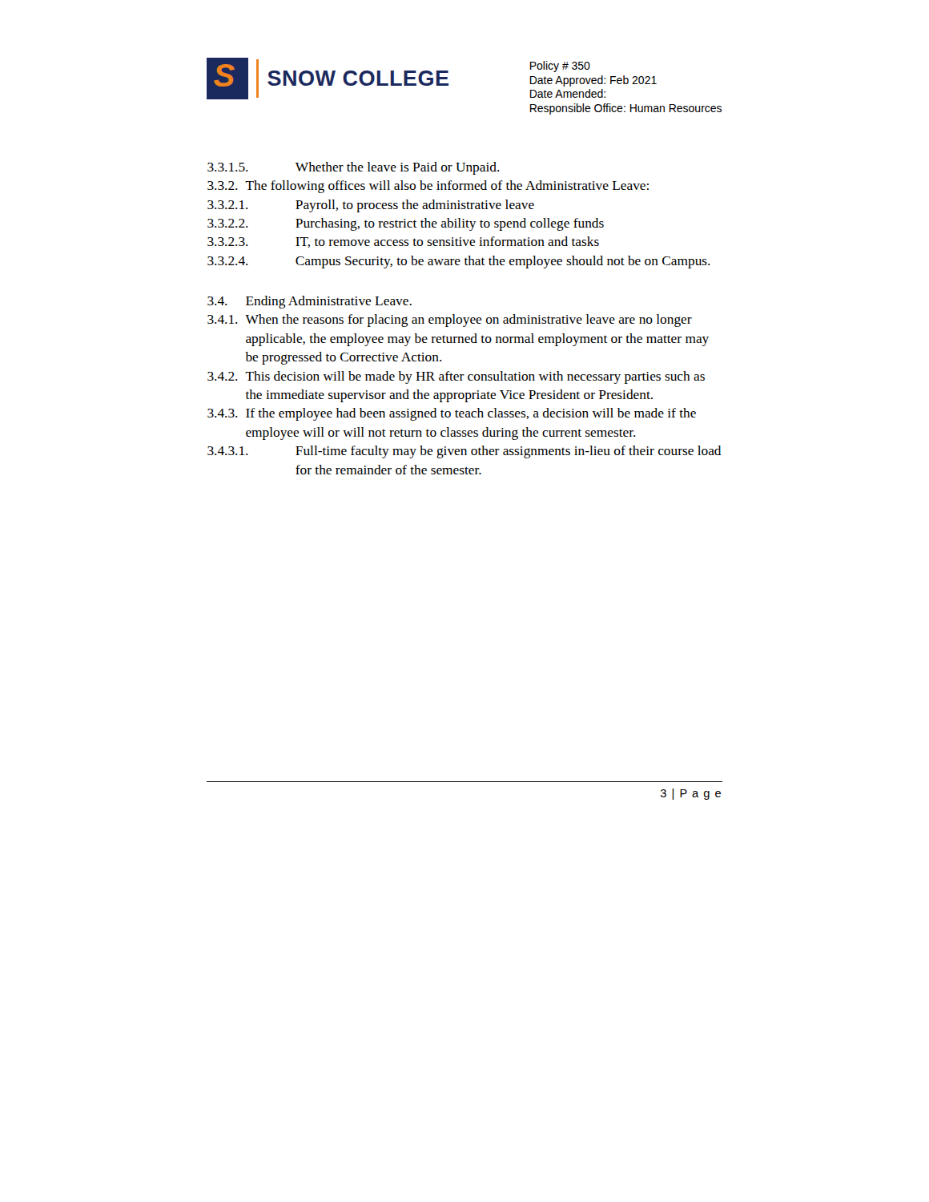SNOW COLLEGE
Policy # 350
Date Approved: Feb 2021
Date Amended:
Responsible Office: Human Resources
3.3.1.5. Whether the leave is Paid or Unpaid.
3.3.2. The following offices will also be informed of the Administrative Leave:
3.3.2.1. Payroll, to process the administrative leave
3.3.2.2. Purchasing, to restrict the ability to spend college funds
3.3.2.3. IT, to remove access to sensitive information and tasks
3.3.2.4. Campus Security, to be aware that the employee should not be on Campus.
3.4. Ending Administrative Leave.
3.4.1. When the reasons for placing an employee on administrative leave are no longer applicable, the employee may be returned to normal employment or the matter may be progressed to Corrective Action.
3.4.2. This decision will be made by HR after consultation with necessary parties such as the immediate supervisor and the appropriate Vice President or President.
3.4.3. If the employee had been assigned to teach classes, a decision will be made if the employee will or will not return to classes during the current semester.
3.4.3.1. Full-time faculty may be given other assignments in-lieu of their course load for the remainder of the semester.
3 | P a g e